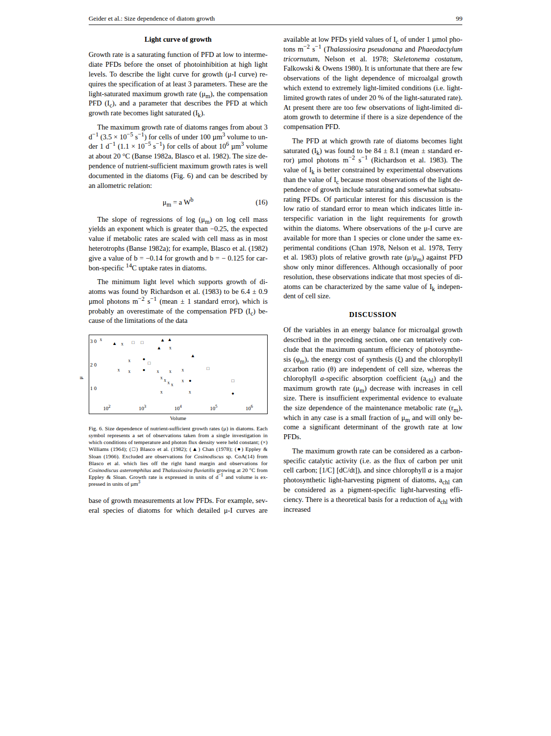Geider et al.: Size dependence of diatom growth 99
Light curve of growth
Growth rate is a saturating function of PFD at low to intermediate PFDs before the onset of photoinhibition at high light levels. To describe the light curve for growth (μ-I curve) requires the specification of at least 3 parameters. These are the light-saturated maximum growth rate (μm), the compensation PFD (Ic), and a parameter that describes the PFD at which growth rate becomes light saturated (Ik).
The maximum growth rate of diatoms ranges from about 3 d−1 (3.5 × 10−5 s−1) for cells of under 100 µm3 volume to under 1 d−1 (1.1 × 10−5 s−1) for cells of about 106 µm3 volume at about 20 °C (Banse 1982a, Blasco et al. 1982). The size dependence of nutrient-sufficient maximum growth rates is well documented in the diatoms (Fig. 6) and can be described by an allometric relation:
μm = a Wb (16)
The slope of regressions of log (μm) on log cell mass yields an exponent which is greater than −0.25, the expected value if metabolic rates are scaled with cell mass as in most heterotrophs (Banse 1982a); for example, Blasco et al. (1982) give a value of b = −0.14 for growth and b = − 0.125 for carbon-specific 14C uptake rates in diatoms.
The minimum light level which supports growth of diatoms was found by Richardson et al. (1983) to be 6.4 ± 0.9 µmol photons m−2 s−1 (mean ± 1 standard error), which is probably an overestimate of the compensation PFD (Ic) because of the limitations of the data
3 0 2 0 1 0
μ
x ▲ x □ □ ▲ ▲ ▲ x x ● □ ▲ x x ● x x x □ x x x x x ● □ x x ●
102 103 104 105 106
Volume
Fig. 6. Size dependence of nutrient-sufficient growth rates (μ) in diatoms. Each symbol represents a set of observations taken from a single investigation in which conditions of temperature and photon flux density were held constant; (×) Williams (1964); (□) Blasco et al. (1982); (▲) Chan (1978); (●) Eppley & Sloan (1966). Excluded are observations for Cosinodiscus sp. CoA(14) from Blasco et al. which lies off the right hand margin and observations for Cosinodiscus asteromphilus and Thalassiosira fluviatilis growing at 20 °C from Eppley & Sloan. Growth rate is expressed in units of d−1 and volume is expressed in units of µm3
base of growth measurements at low PFDs. For example, several species of diatoms for which detailed μ-I curves are available at low PFDs yield values of Ic of under 1 µmol photons m−2 s−1 (Thalassiosira pseudonana and Phaeodactylum tricornutum, Nelson et al. 1978; Skeletonema costatum, Falkowski & Owens 1980). It is unfortunate that there are few observations of the light dependence of microalgal growth which extend to extremely light-limited conditions (i.e. light-limited growth rates of under 20 % of the light-saturated rate). At present there are too few observations of light-limited diatom growth to determine if there is a size dependence of the compensation PFD.
The PFD at which growth rate of diatoms becomes light saturated (Ik) was found to be 84 ± 8.1 (mean ± standard error) µmol photons m−2 s−1 (Richardson et al. 1983). The value of Ik is better constrained by experimental observations than the value of Ic because most observations of the light dependence of growth include saturating and somewhat subsaturating PFDs. Of particular interest for this discussion is the low ratio of standard error to mean which indicates little interspecific variation in the light requirements for growth within the diatoms. Where observations of the μ-I curve are available for more than 1 species or clone under the same experimental conditions (Chan 1978, Nelson et al. 1978, Terry et al. 1983) plots of relative growth rate (μ/μm) against PFD show only minor differences. Although occasionally of poor resolution, these observations indicate that most species of diatoms can be characterized by the same value of Ik independent of cell size.
DISCUSSION
Of the variables in an energy balance for microalgal growth described in the preceding section, one can tentatively conclude that the maximum quantum efficiency of photosynthesis (φm), the energy cost of synthesis (ξ) and the chlorophyll a:carbon ratio (θ) are independent of cell size, whereas the chlorophyll a-specific absorption coefficient (achl) and the maximum growth rate (μm) decrease with increases in cell size. There is insufficient experimental evidence to evaluate the size dependence of the maintenance metabolic rate (rm), which in any case is a small fraction of μm and will only become a significant determinant of the growth rate at low PFDs.
The maximum growth rate can be considered as a carbon-specific catalytic activity (i.e. as the flux of carbon per unit cell carbon; [1/C] [dC/dt]), and since chlorophyll a is a major photosynthetic light-harvesting pigment of diatoms, achl can be considered as a pigment-specific light-harvesting efficiency. There is a theoretical basis for a reduction of achl with increased